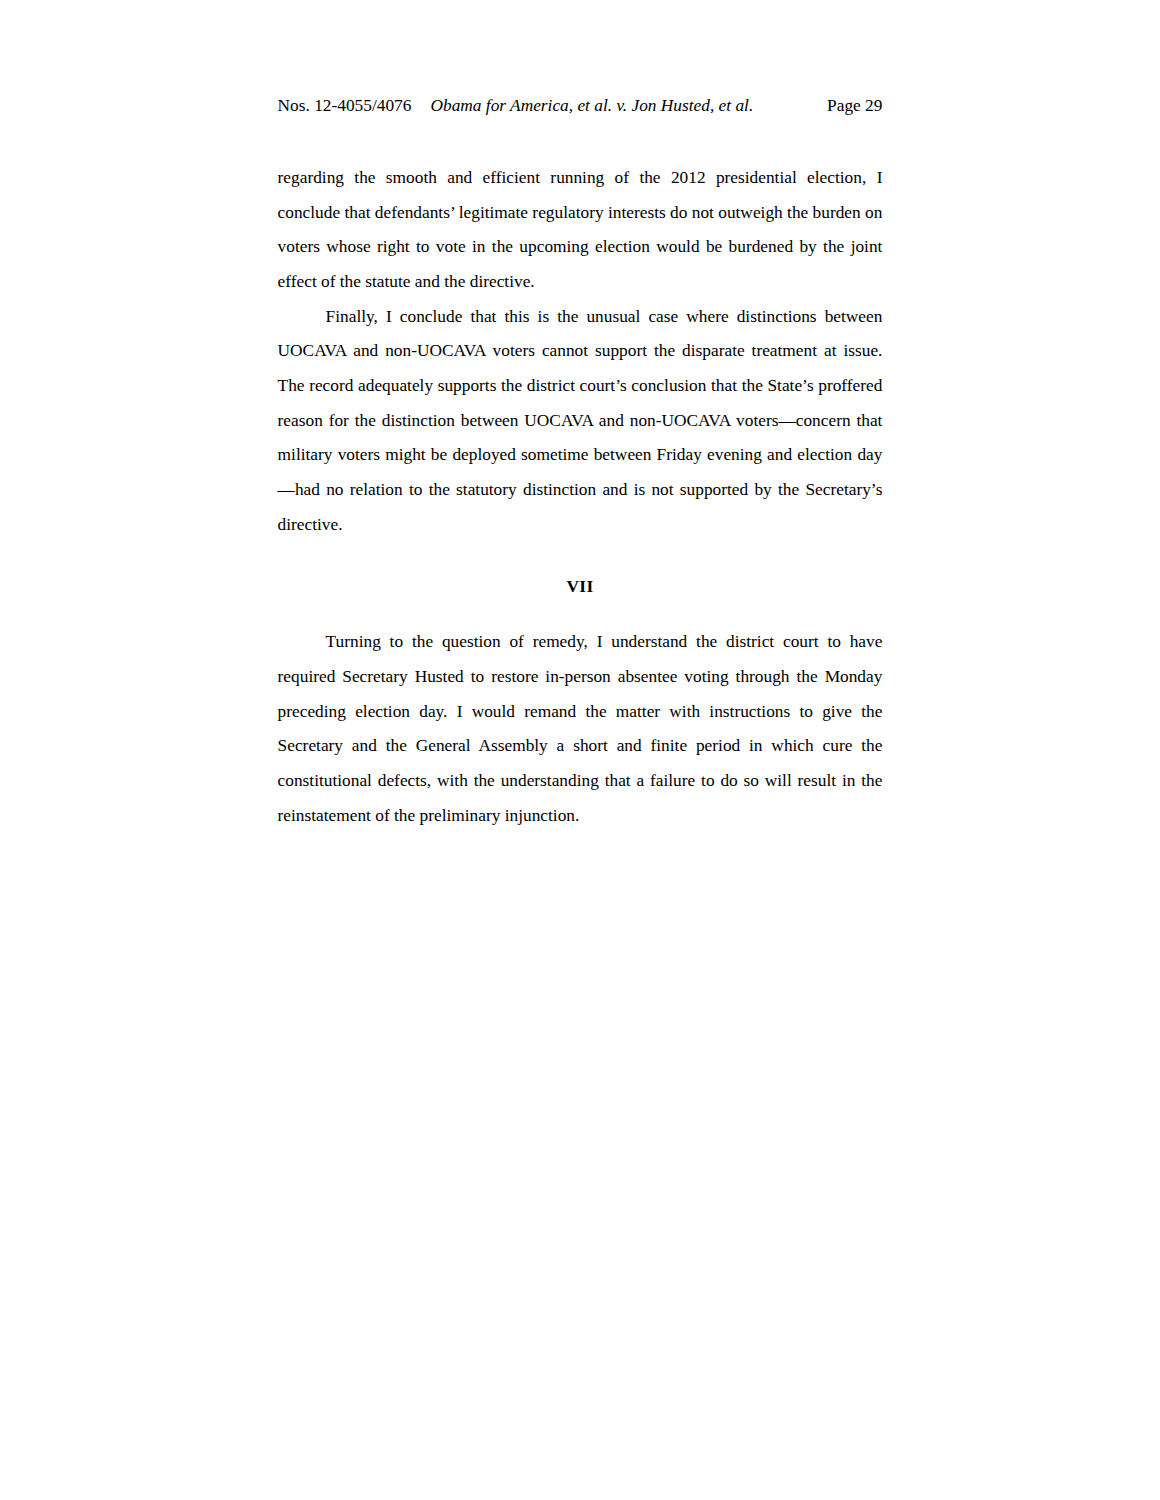Nos. 12-4055/4076 Obama for America, et al. v. Jon Husted, et al. Page 29
regarding the smooth and efficient running of the 2012 presidential election, I conclude that defendants’ legitimate regulatory interests do not outweigh the burden on voters whose right to vote in the upcoming election would be burdened by the joint effect of the statute and the directive.
Finally, I conclude that this is the unusual case where distinctions between UOCAVA and non-UOCAVA voters cannot support the disparate treatment at issue. The record adequately supports the district court’s conclusion that the State’s proffered reason for the distinction between UOCAVA and non-UOCAVA voters—concern that military voters might be deployed sometime between Friday evening and election day—had no relation to the statutory distinction and is not supported by the Secretary’s directive.
VII
Turning to the question of remedy, I understand the district court to have required Secretary Husted to restore in-person absentee voting through the Monday preceding election day. I would remand the matter with instructions to give the Secretary and the General Assembly a short and finite period in which cure the constitutional defects, with the understanding that a failure to do so will result in the reinstatement of the preliminary injunction.